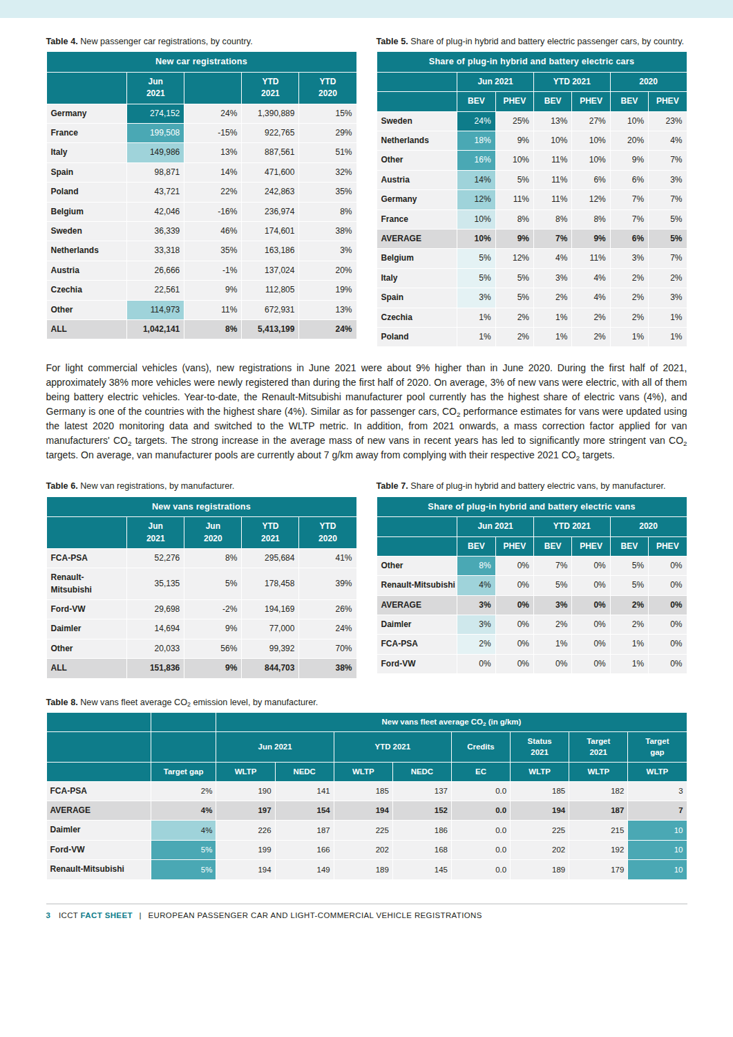Table 4. New passenger car registrations, by country.
| New car registrations |
| --- |
| | Jun 2021 | | YTD 2021 | YTD 2020 |
| Germany | 274,152 | 24% | 1,390,889 | 15% |
| France | 199,508 | -15% | 922,765 | 29% |
| Italy | 149,986 | 13% | 887,561 | 51% |
| Spain | 98,871 | 14% | 471,600 | 32% |
| Poland | 43,721 | 22% | 242,863 | 35% |
| Belgium | 42,046 | -16% | 236,974 | 8% |
| Sweden | 36,339 | 46% | 174,601 | 38% |
| Netherlands | 33,318 | 35% | 163,186 | 3% |
| Austria | 26,666 | -1% | 137,024 | 20% |
| Czechia | 22,561 | 9% | 112,805 | 19% |
| Other | 114,973 | 11% | 672,931 | 13% |
| ALL | 1,042,141 | 8% | 5,413,199 | 24% |
Table 5. Share of plug-in hybrid and battery electric passenger cars, by country.
| Share of plug-in hybrid and battery electric cars |
| --- |
| | Jun 2021 | YTD 2021 | 2020 |
| | BEV | PHEV | BEV | PHEV | BEV | PHEV |
| Sweden | 24% | 25% | 13% | 27% | 10% | 23% |
| Netherlands | 18% | 9% | 10% | 10% | 20% | 4% |
| Other | 16% | 10% | 11% | 10% | 9% | 7% |
| Austria | 14% | 5% | 11% | 6% | 6% | 3% |
| Germany | 12% | 11% | 11% | 12% | 7% | 7% |
| France | 10% | 8% | 8% | 8% | 7% | 5% |
| AVERAGE | 10% | 9% | 7% | 9% | 6% | 5% |
| Belgium | 5% | 12% | 4% | 11% | 3% | 7% |
| Italy | 5% | 5% | 3% | 4% | 2% | 2% |
| Spain | 3% | 5% | 2% | 4% | 2% | 3% |
| Czechia | 1% | 2% | 1% | 2% | 2% | 1% |
| Poland | 1% | 2% | 1% | 2% | 1% | 1% |
For light commercial vehicles (vans), new registrations in June 2021 were about 9% higher than in June 2020. During the first half of 2021, approximately 38% more vehicles were newly registered than during the first half of 2020. On average, 3% of new vans were electric, with all of them being battery electric vehicles. Year-to-date, the Renault-Mitsubishi manufacturer pool currently has the highest share of electric vans (4%), and Germany is one of the countries with the highest share (4%). Similar as for passenger cars, CO2 performance estimates for vans were updated using the latest 2020 monitoring data and switched to the WLTP metric. In addition, from 2021 onwards, a mass correction factor applied for van manufacturers' CO2 targets. The strong increase in the average mass of new vans in recent years has led to significantly more stringent van CO2 targets. On average, van manufacturer pools are currently about 7 g/km away from complying with their respective 2021 CO2 targets.
Table 6. New van registrations, by manufacturer.
| New vans registrations |
| --- |
| | Jun 2021 | Jun 2020 | YTD 2021 | YTD 2020 |
| FCA-PSA | 52,276 | 8% | 295,684 | 41% |
| Renault- Mitsubishi | 35,135 | 5% | 178,458 | 39% |
| Ford-VW | 29,698 | -2% | 194,169 | 26% |
| Daimler | 14,694 | 9% | 77,000 | 24% |
| Other | 20,033 | 56% | 99,392 | 70% |
| ALL | 151,836 | 9% | 844,703 | 38% |
Table 7. Share of plug-in hybrid and battery electric vans, by manufacturer.
| Share of plug-in hybrid and battery electric vans |
| --- |
| | Jun 2021 | YTD 2021 | 2020 |
| | BEV | PHEV | BEV | PHEV | BEV | PHEV |
| Other | 8% | 0% | 7% | 0% | 5% | 0% |
| Renault-Mitsubishi | 4% | 0% | 5% | 0% | 5% | 0% |
| AVERAGE | 3% | 0% | 3% | 0% | 2% | 0% |
| Daimler | 3% | 0% | 2% | 0% | 2% | 0% |
| FCA-PSA | 2% | 0% | 1% | 0% | 1% | 0% |
| Ford-VW | 0% | 0% | 0% | 0% | 1% | 0% |
Table 8. New vans fleet average CO2 emission level, by manufacturer.
| | | New vans fleet average CO 2 (in g/km) |
| --- | --- | --- |
| | | Jun 2021 | YTD 2021 | Credits | Status 2021 | Target 2021 | Target gap |
| | Target gap | WLTP | NEDC | WLTP | NEDC | EC | WLTP | WLTP | WLTP |
| FCA-PSA | 2% | 190 | 141 | 185 | 137 | 0.0 | 185 | 182 | 3 |
| AVERAGE | 4% | 197 | 154 | 194 | 152 | 0.0 | 194 | 187 | 7 |
| Daimler | 4% | 226 | 187 | 225 | 186 | 0.0 | 225 | 215 | 10 |
| Ford-VW | 5% | 199 | 166 | 202 | 168 | 0.0 | 202 | 192 | 10 |
| Renault-Mitsubishi | 5% | 194 | 149 | 189 | 145 | 0.0 | 189 | 179 | 10 |
3 ICCT FACT SHEET | EUROPEAN PASSENGER CAR AND LIGHT-COMMERCIAL VEHICLE REGISTRATIONS